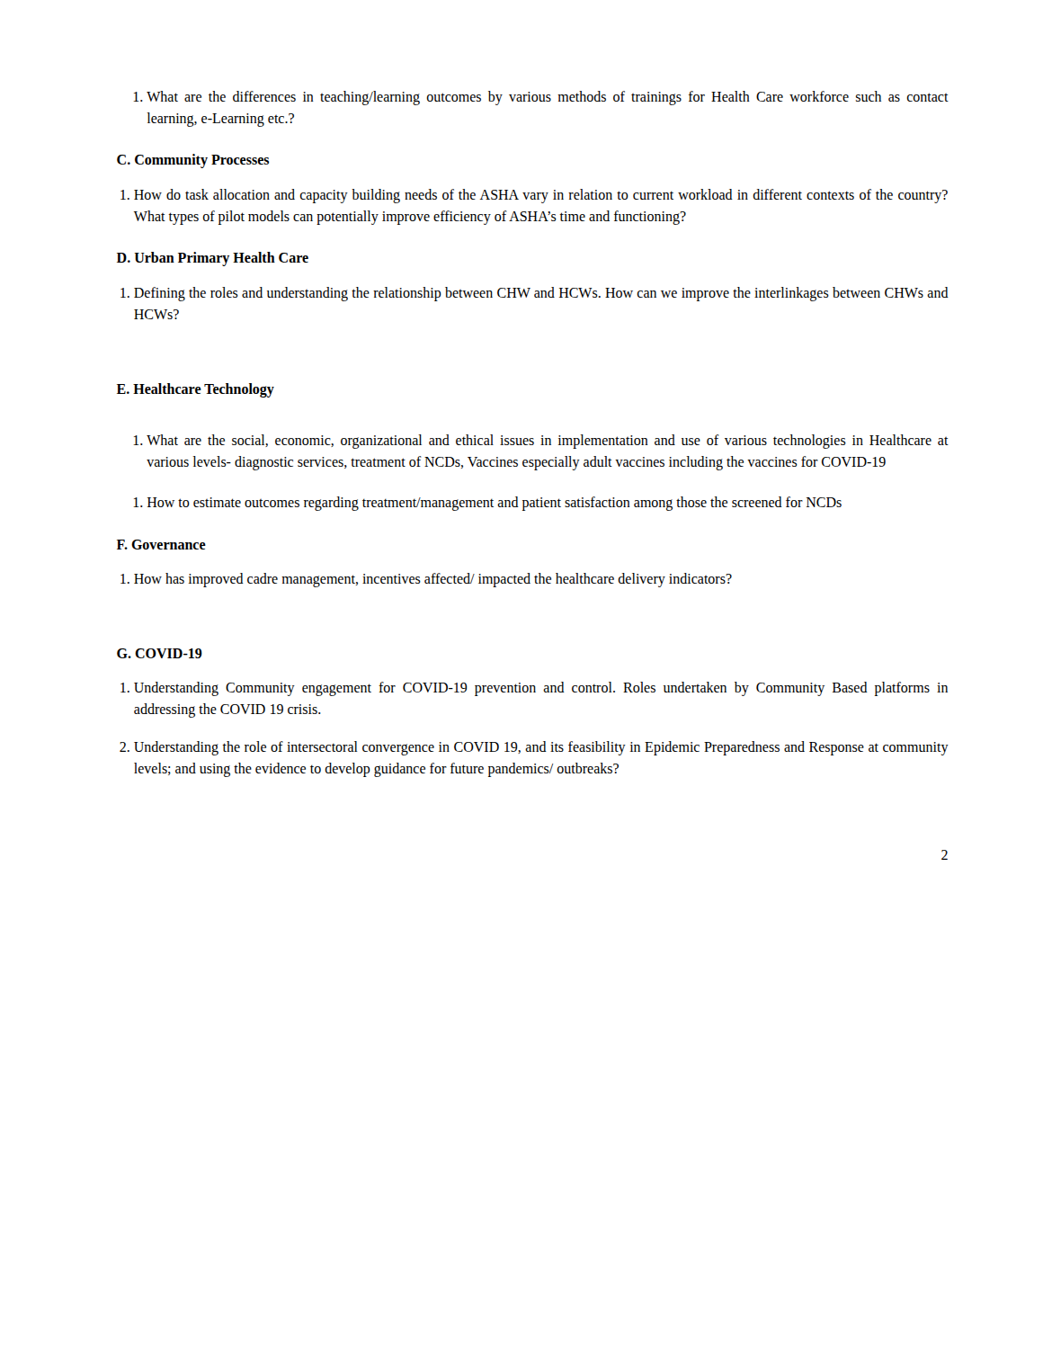What are the differences in teaching/learning outcomes by various methods of trainings for Health Care workforce such as contact learning, e-Learning etc.?
C. Community Processes
How do task allocation and capacity building needs of the ASHA vary in relation to current workload in different contexts of the country? What types of pilot models can potentially improve efficiency of ASHA’s time and functioning?
D. Urban Primary Health Care
Defining the roles and understanding the relationship between CHW and HCWs. How can we improve the interlinkages between CHWs and HCWs?
E. Healthcare Technology
What are the social, economic, organizational and ethical issues in implementation and use of various technologies in Healthcare at various levels- diagnostic services, treatment of NCDs, Vaccines especially adult vaccines including the vaccines for COVID-19
How to estimate outcomes regarding treatment/management and patient satisfaction among those the screened for NCDs
F. Governance
How has improved cadre management, incentives affected/ impacted the healthcare delivery indicators?
G. COVID-19
Understanding Community engagement for COVID-19 prevention and control. Roles undertaken by Community Based platforms in addressing the COVID 19 crisis.
Understanding the role of intersectoral convergence in COVID 19, and its feasibility in Epidemic Preparedness and Response at community levels; and using the evidence to develop guidance for future pandemics/ outbreaks?
2